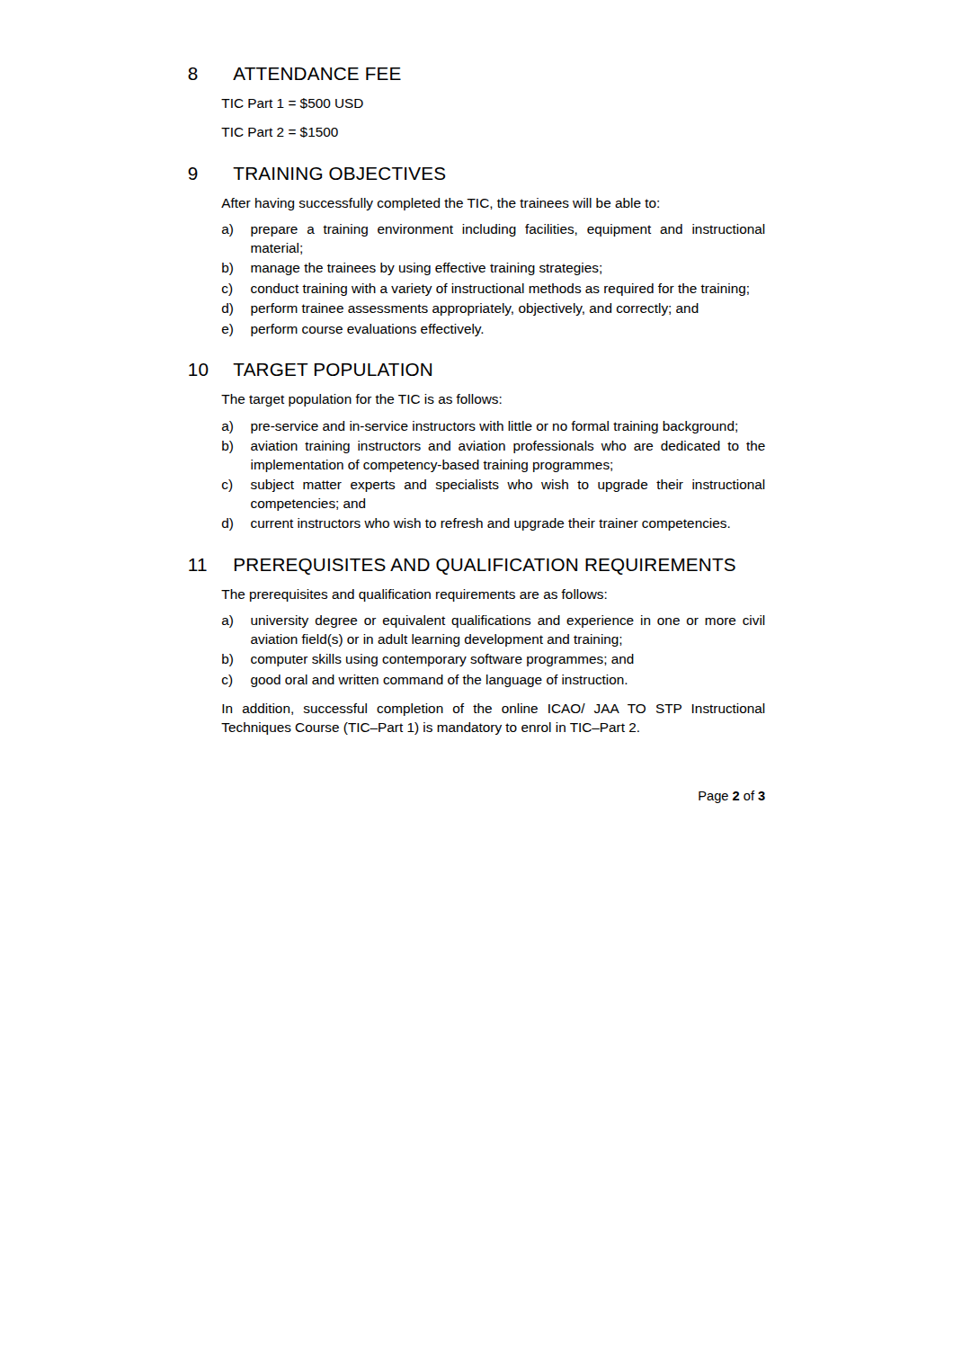8 ATTENDANCE FEE
TIC Part 1 = $500 USD
TIC Part 2 = $1500
9 TRAINING OBJECTIVES
After having successfully completed the TIC, the trainees will be able to:
prepare a training environment including facilities, equipment and instructional material;
manage the trainees by using effective training strategies;
conduct training with a variety of instructional methods as required for the training;
perform trainee assessments appropriately, objectively, and correctly; and
perform course evaluations effectively.
10 TARGET POPULATION
The target population for the TIC is as follows:
pre-service and in-service instructors with little or no formal training background;
aviation training instructors and aviation professionals who are dedicated to the implementation of competency-based training programmes;
subject matter experts and specialists who wish to upgrade their instructional competencies; and
current instructors who wish to refresh and upgrade their trainer competencies.
11 PREREQUISITES AND QUALIFICATION REQUIREMENTS
The prerequisites and qualification requirements are as follows:
university degree or equivalent qualifications and experience in one or more civil aviation field(s) or in adult learning development and training;
computer skills using contemporary software programmes; and
good oral and written command of the language of instruction.
In addition, successful completion of the online ICAO/ JAA TO STP Instructional Techniques Course (TIC–Part 1) is mandatory to enrol in TIC–Part 2.
Page 2 of 3